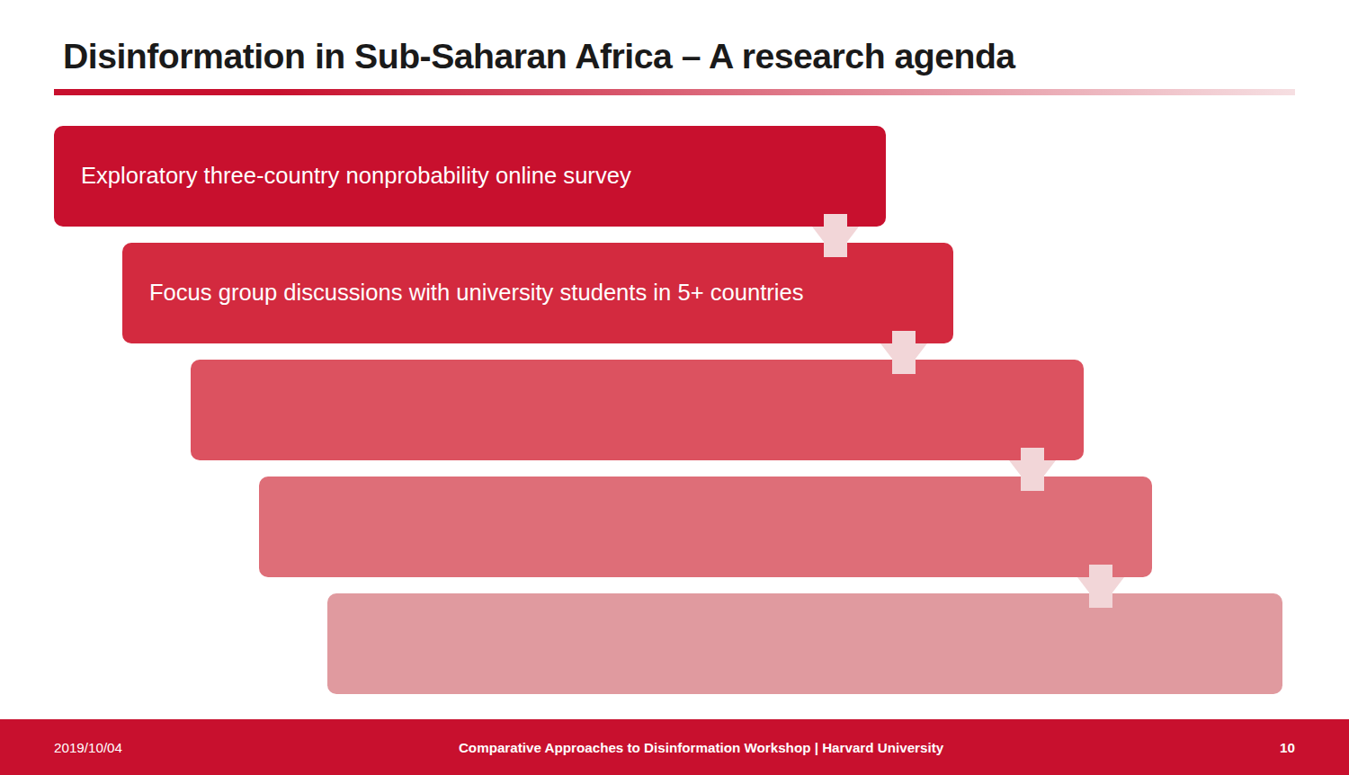Disinformation in Sub-Saharan Africa – A research agenda
Exploratory three-country nonprobability online survey
Focus group discussions with university students in 5+ countries
2019/10/04
Comparative Approaches to Disinformation Workshop | Harvard University
10